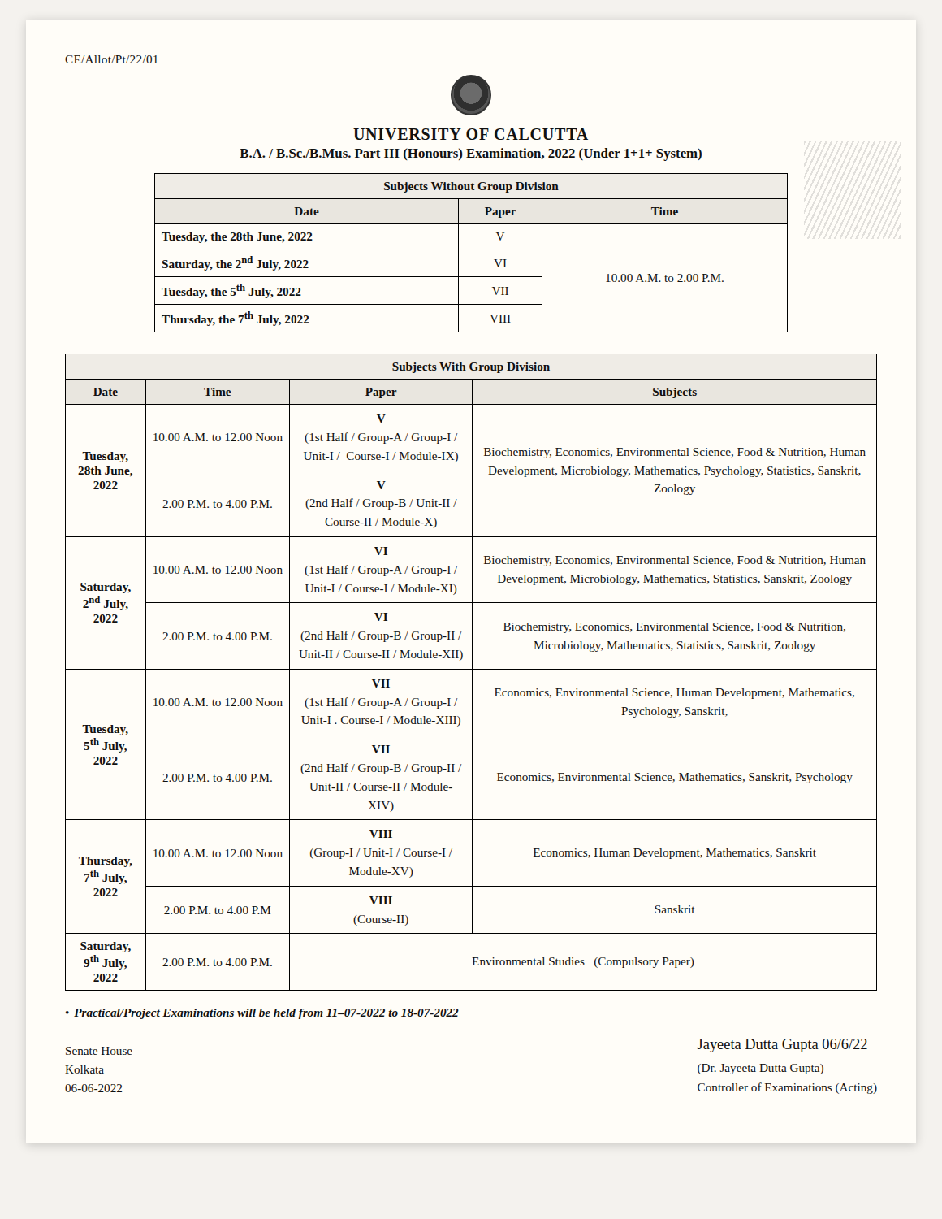CE/Allot/Pt/22/01
UNIVERSITY OF CALCUTTA
B.A. / B.Sc./B.Mus. Part III (Honours) Examination, 2022 (Under 1+1+ System)
Subjects Without Group Division
| Date | Paper | Time |
| --- | --- | --- |
| Tuesday, the 28th June, 2022 | V | 10.00 A.M. to 2.00 P.M. |
| Saturday, the 2 nd July, 2022 | VI |
| Tuesday, the 5 th July, 2022 | VII |
| Thursday, the 7 th July, 2022 | VIII |
Subjects With Group Division
| Date | Time | Paper | Subjects |
| --- | --- | --- | --- |
| Tuesday, 28th June, 2022 | 10.00 A.M. to 12.00 Noon | V (1st Half / Group-A / Group-I / Unit-I / Course-I / Module-IX) | Biochemistry, Economics, Environmental Science, Food & Nutrition, Human Development, Microbiology, Mathematics, Psychology, Statistics, Sanskrit, Zoology |
| 2.00 P.M. to 4.00 P.M. | V (2nd Half / Group-B / Unit-II / Course-II / Module-X) |
| Saturday, 2 nd July, 2022 | 10.00 A.M. to 12.00 Noon | VI (1st Half / Group-A / Group-I / Unit-I / Course-I / Module-XI) | Biochemistry, Economics, Environmental Science, Food & Nutrition, Human Development, Microbiology, Mathematics, Statistics, Sanskrit, Zoology |
| 2.00 P.M. to 4.00 P.M. | VI (2nd Half / Group-B / Group-II / Unit-II / Course-II / Module-XII) | Biochemistry, Economics, Environmental Science, Food & Nutrition, Microbiology, Mathematics, Statistics, Sanskrit, Zoology |
| Tuesday, 5 th July, 2022 | 10.00 A.M. to 12.00 Noon | VII (1st Half / Group-A / Group-I / Unit-I . Course-I / Module-XIII) | Economics, Environmental Science, Human Development, Mathematics, Psychology, Sanskrit, |
| 2.00 P.M. to 4.00 P.M. | VII (2nd Half / Group-B / Group-II / Unit-II / Course-II / Module-XIV) | Economics, Environmental Science, Mathematics, Sanskrit, Psychology |
| Thursday, 7 th July, 2022 | 10.00 A.M. to 12.00 Noon | VIII (Group-I / Unit-I / Course-I / Module-XV) | Economics, Human Development, Mathematics, Sanskrit |
| 2.00 P.M. to 4.00 P.M | VIII (Course-II) | Sanskrit |
| Saturday, 9 th July, 2022 | 2.00 P.M. to 4.00 P.M. | Environmental Studies (Compulsory Paper) |
•Practical/Project Examinations will be held from 11–07-2022 to 18-07-2022
Senate House
Kolkata
06-06-2022
Jayeeta Dutta Gupta 06/6/22 (Dr. Jayeeta Dutta Gupta)
Controller of Examinations (Acting)